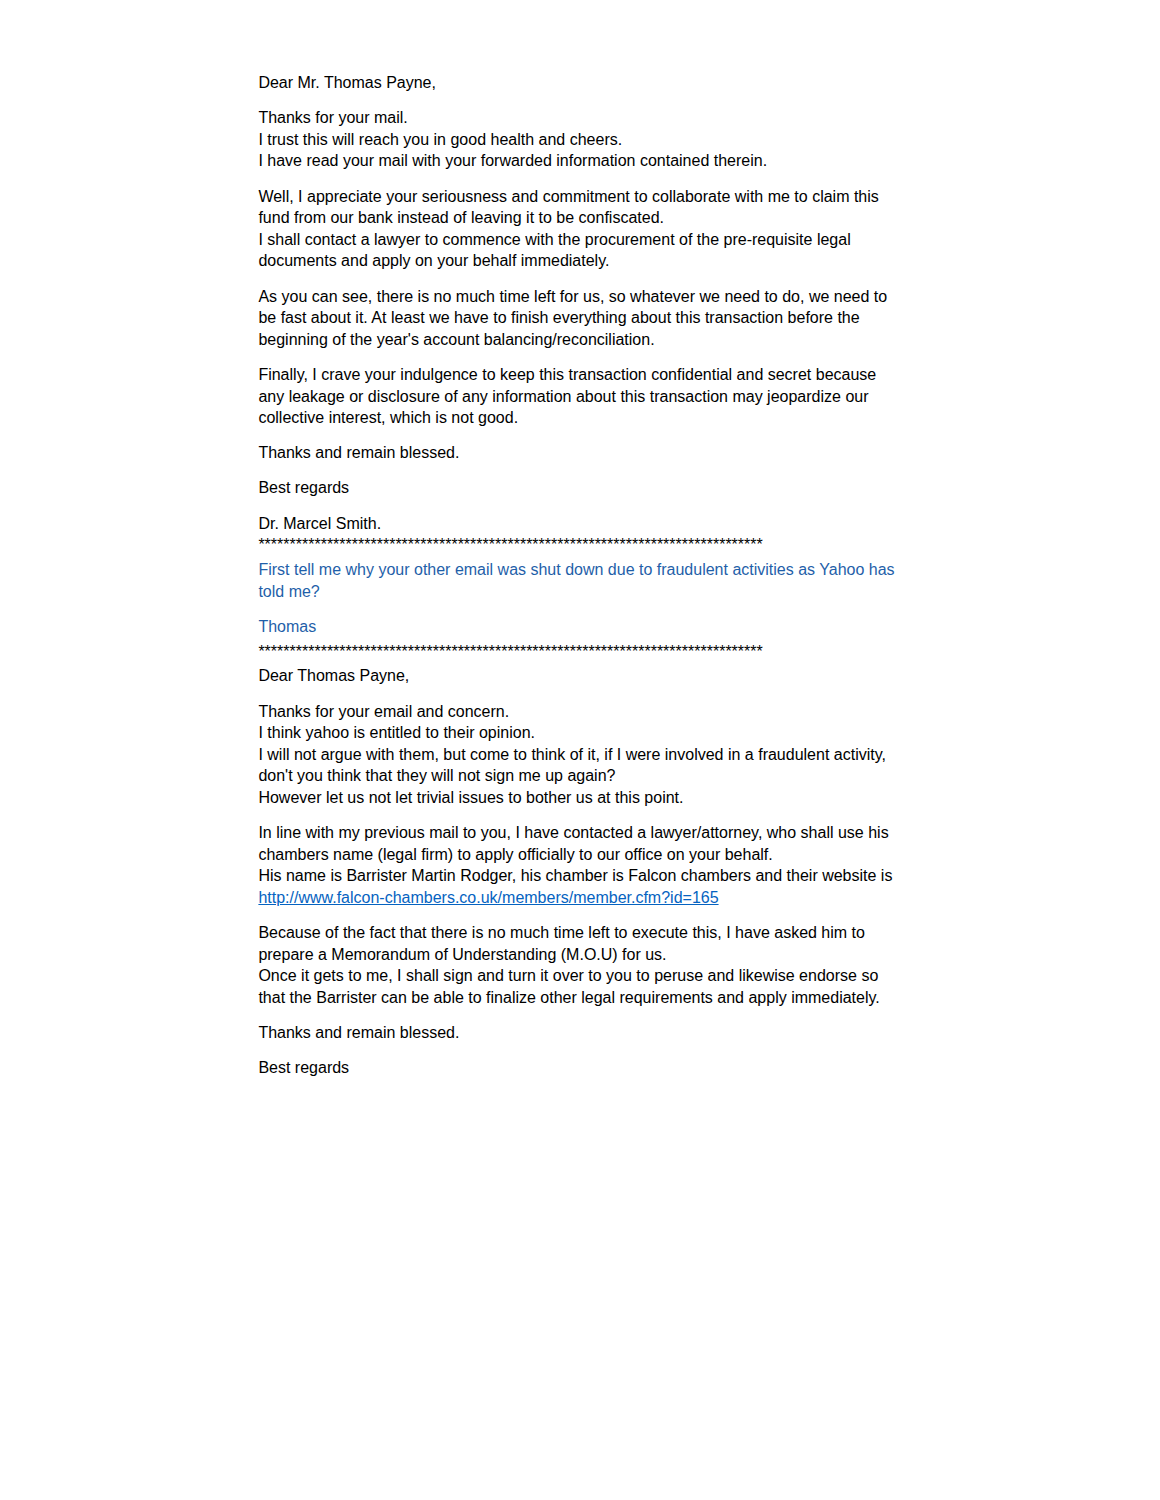Dear Mr. Thomas Payne,
Thanks for your mail.
I trust this will reach you in good health and cheers.
I have read your mail with your forwarded information contained therein.
Well, I appreciate your seriousness and commitment to collaborate with me to claim this fund from our bank instead of leaving it to be confiscated.
I shall contact a lawyer to commence with the procurement of the pre-requisite legal documents and apply on your behalf immediately.
As you can see, there is no much time left for us, so whatever we need to do, we need to be fast about it. At least we have to finish everything about this transaction before the beginning of the year's account balancing/reconciliation.
Finally, I crave your indulgence to keep this transaction confidential and secret because any leakage or disclosure of any information about this transaction may jeopardize our collective interest, which is not good.
Thanks and remain blessed.
Best regards
Dr. Marcel Smith.
*********************************************************************************
First tell me why your other email was shut down due to fraudulent activities as Yahoo has told me?
Thomas
*********************************************************************************
Dear Thomas Payne,
Thanks for your email and concern.
I think yahoo is entitled to their opinion.
I will not argue with them, but come to think of it, if I were involved in a fraudulent activity, don't you think that they will not sign me up again?
However let us not let trivial issues to bother us at this point.
In line with my previous mail to you, I have contacted a lawyer/attorney, who shall use his chambers name (legal firm) to apply officially to our office on your behalf.
His name is Barrister Martin Rodger, his chamber is Falcon chambers and their website is http://www.falcon-chambers.co.uk/members/member.cfm?id=165
Because of the fact that there is no much time left to execute this, I have asked him to prepare a Memorandum of Understanding (M.O.U) for us.
Once it gets to me, I shall sign and turn it over to you to peruse and likewise endorse so that the Barrister can be able to finalize other legal requirements and apply immediately.
Thanks and remain blessed.
Best regards